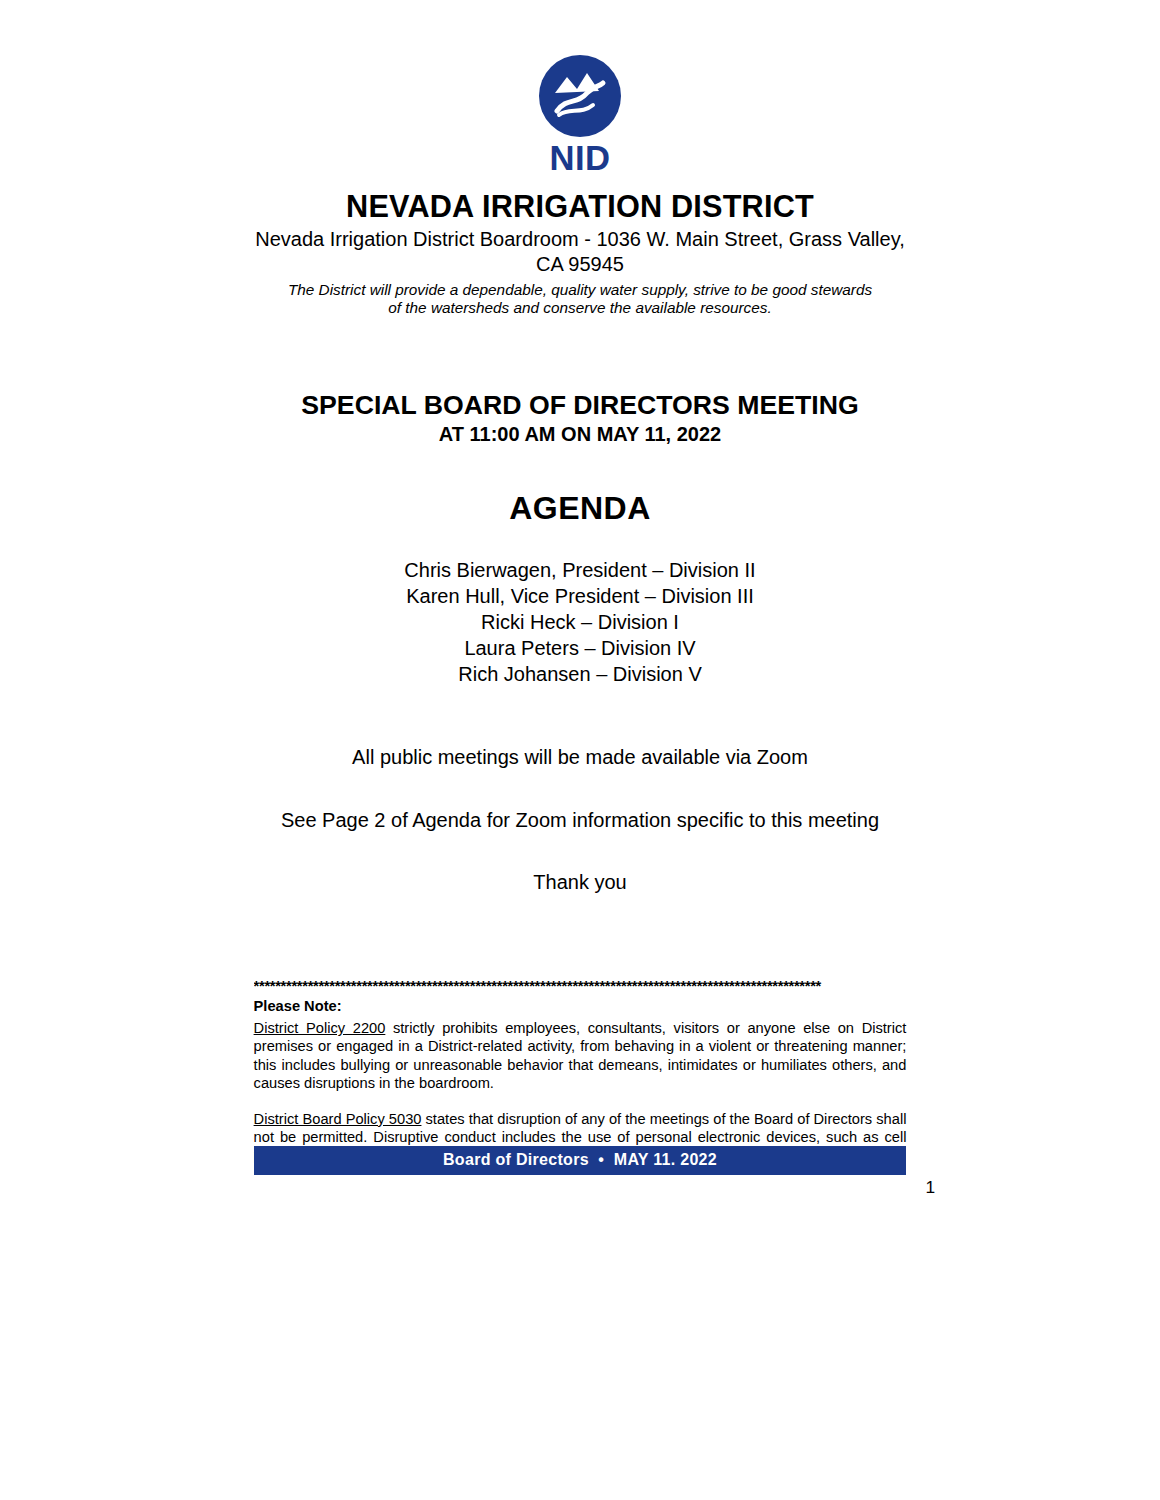NID
NEVADA IRRIGATION DISTRICT
Nevada Irrigation District Boardroom - 1036 W. Main Street, Grass Valley, CA 95945
The District will provide a dependable, quality water supply, strive to be good stewards of the watersheds and conserve the available resources.
SPECIAL BOARD OF DIRECTORS MEETING
AT 11:00 AM ON MAY 11, 2022
AGENDA
Chris Bierwagen, President – Division II
Karen Hull, Vice President – Division III
Ricki Heck – Division I
Laura Peters – Division IV
Rich Johansen – Division V
All public meetings will be made available via Zoom
See Page 2 of Agenda for Zoom information specific to this meeting
Thank you
*********************************************************************************************************
Please Note:
District Policy 2200 strictly prohibits employees, consultants, visitors or anyone else on District premises or engaged in a District-related activity, from behaving in a violent or threatening manner; this includes bullying or unreasonable behavior that demeans, intimidates or humiliates others, and causes disruptions in the boardroom.
District Board Policy 5030 states that disruption of any of the meetings of the Board of Directors shall not be permitted. Disruptive conduct includes the use of personal electronic devices, such as cell phones, tablets or other electronic devices.
Board of Directors • MAY 11. 2022
1